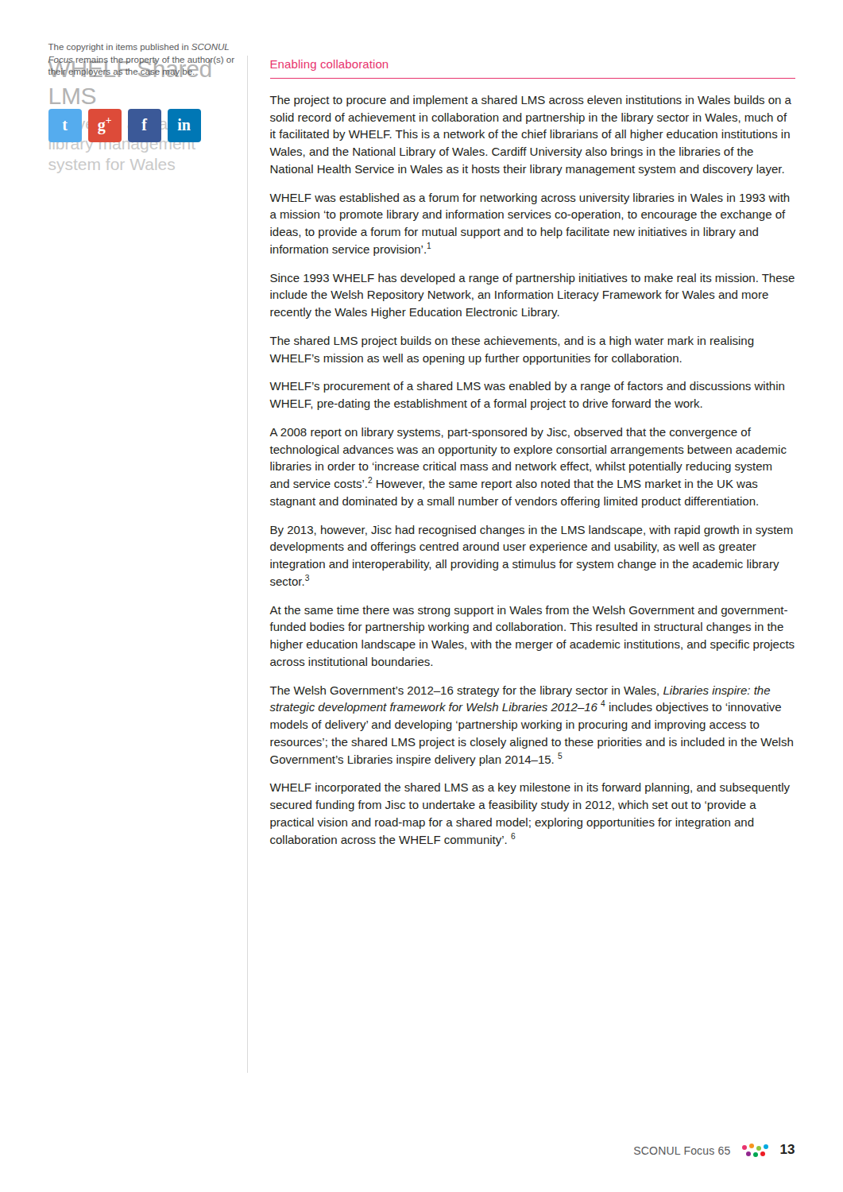WHELF Shared LMS
Delivering a shared library management system for Wales
The copyright in items published in SCONUL Focus remains the property of the author(s) or their employers as the case may be.
t g+ f in
Enabling collaboration
The project to procure and implement a shared LMS across eleven institutions in Wales builds on a solid record of achievement in collaboration and partnership in the library sector in Wales, much of it facilitated by WHELF. This is a network of the chief librarians of all higher education institutions in Wales, and the National Library of Wales. Cardiff University also brings in the libraries of the National Health Service in Wales as it hosts their library management system and discovery layer.
WHELF was established as a forum for networking across university libraries in Wales in 1993 with a mission ‘to promote library and information services co-operation, to encourage the exchange of ideas, to provide a forum for mutual support and to help facilitate new initiatives in library and information service provision’.1
Since 1993 WHELF has developed a range of partnership initiatives to make real its mission. These include the Welsh Repository Network, an Information Literacy Framework for Wales and more recently the Wales Higher Education Electronic Library.
The shared LMS project builds on these achievements, and is a high water mark in realising WHELF’s mission as well as opening up further opportunities for collaboration.
WHELF’s procurement of a shared LMS was enabled by a range of factors and discussions within WHELF, pre-dating the establishment of a formal project to drive forward the work.
A 2008 report on library systems, part-sponsored by Jisc, observed that the convergence of technological advances was an opportunity to explore consortial arrangements between academic libraries in order to ‘increase critical mass and network effect, whilst potentially reducing system and service costs’.2 However, the same report also noted that the LMS market in the UK was stagnant and dominated by a small number of vendors offering limited product differentiation.
By 2013, however, Jisc had recognised changes in the LMS landscape, with rapid growth in system developments and offerings centred around user experience and usability, as well as greater integration and interoperability, all providing a stimulus for system change in the academic library sector.3
At the same time there was strong support in Wales from the Welsh Government and government-funded bodies for partnership working and collaboration. This resulted in structural changes in the higher education landscape in Wales, with the merger of academic institutions, and specific projects across institutional boundaries.
The Welsh Government’s 2012–16 strategy for the library sector in Wales, Libraries inspire: the strategic development framework for Welsh Libraries 2012–16 4 includes objectives to ‘innovative models of delivery’ and developing ‘partnership working in procuring and improving access to resources’; the shared LMS project is closely aligned to these priorities and is included in the Welsh Government’s Libraries inspire delivery plan 2014–15. 5
WHELF incorporated the shared LMS as a key milestone in its forward planning, and subsequently secured funding from Jisc to undertake a feasibility study in 2012, which set out to ‘provide a practical vision and road-map for a shared model; exploring opportunities for integration and collaboration across the WHELF community’. 6
SCONUL Focus 65 13